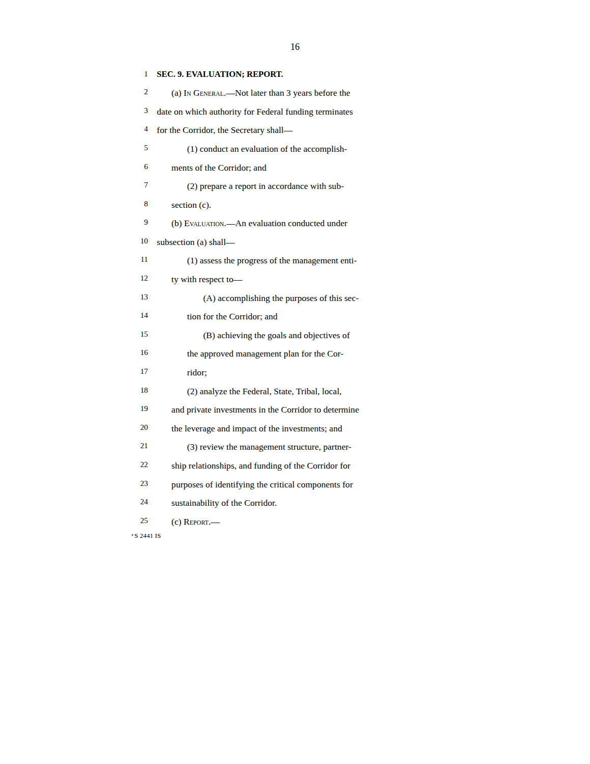16
SEC. 9. EVALUATION; REPORT.
(a) In General.—Not later than 3 years before the
date on which authority for Federal funding terminates
for the Corridor, the Secretary shall—
(1) conduct an evaluation of the accomplish-
ments of the Corridor; and
(2) prepare a report in accordance with sub-
section (c).
(b) Evaluation.—An evaluation conducted under
subsection (a) shall—
(1) assess the progress of the management enti-
ty with respect to—
(A) accomplishing the purposes of this sec-
tion for the Corridor; and
(B) achieving the goals and objectives of
the approved management plan for the Cor-
ridor;
(2) analyze the Federal, State, Tribal, local,
and private investments in the Corridor to determine
the leverage and impact of the investments; and
(3) review the management structure, partner-
ship relationships, and funding of the Corridor for
purposes of identifying the critical components for
sustainability of the Corridor.
(c) Report.—
•S 2441 IS